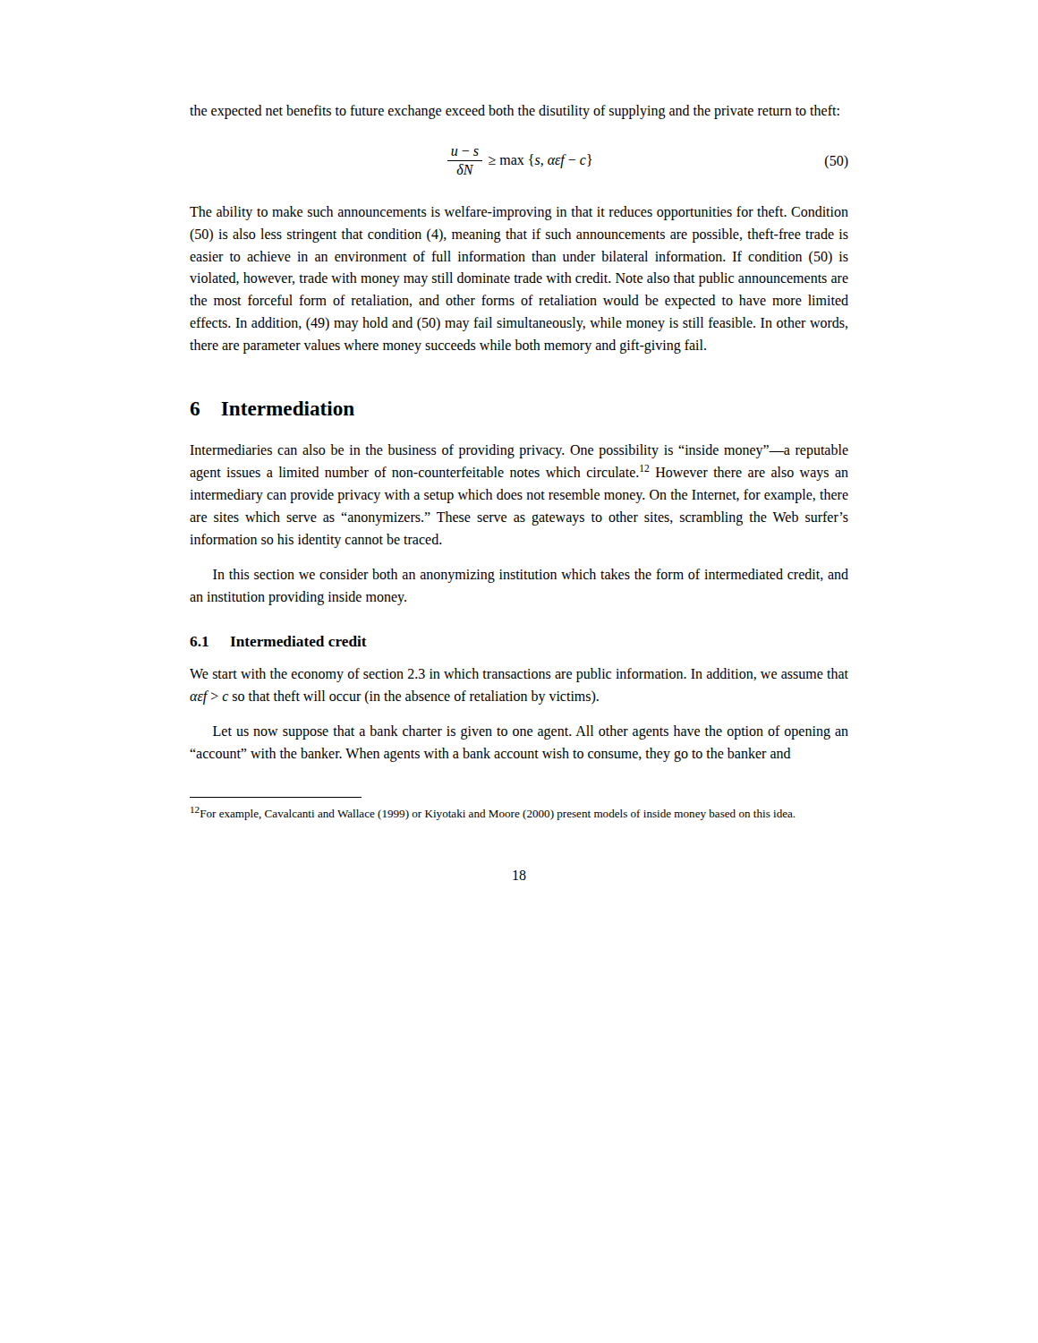the expected net benefits to future exchange exceed both the disutility of supplying and the private return to theft:
u − s δN ≥ max {s, αεf − c}
(50)
The ability to make such announcements is welfare-improving in that it reduces opportunities for theft. Condition (50) is also less stringent that condition (4), meaning that if such announcements are possible, theft-free trade is easier to achieve in an environment of full information than under bilateral information. If condition (50) is violated, however, trade with money may still dominate trade with credit. Note also that public announcements are the most forceful form of retaliation, and other forms of retaliation would be expected to have more limited effects. In addition, (49) may hold and (50) may fail simultaneously, while money is still feasible. In other words, there are parameter values where money succeeds while both memory and gift-giving fail.
6 Intermediation
Intermediaries can also be in the business of providing privacy. One possibility is “inside money”—a reputable agent issues a limited number of non-counterfeitable notes which circulate.12 However there are also ways an intermediary can provide privacy with a setup which does not resemble money. On the Internet, for example, there are sites which serve as “anonymizers.” These serve as gateways to other sites, scrambling the Web surfer’s information so his identity cannot be traced.
In this section we consider both an anonymizing institution which takes the form of intermediated credit, and an institution providing inside money.
6.1 Intermediated credit
We start with the economy of section 2.3 in which transactions are public information. In addition, we assume that αεf > c so that theft will occur (in the absence of retaliation by victims).
Let us now suppose that a bank charter is given to one agent. All other agents have the option of opening an “account” with the banker. When agents with a bank account wish to consume, they go to the banker and
12For example, Cavalcanti and Wallace (1999) or Kiyotaki and Moore (2000) present models of inside money based on this idea.
18